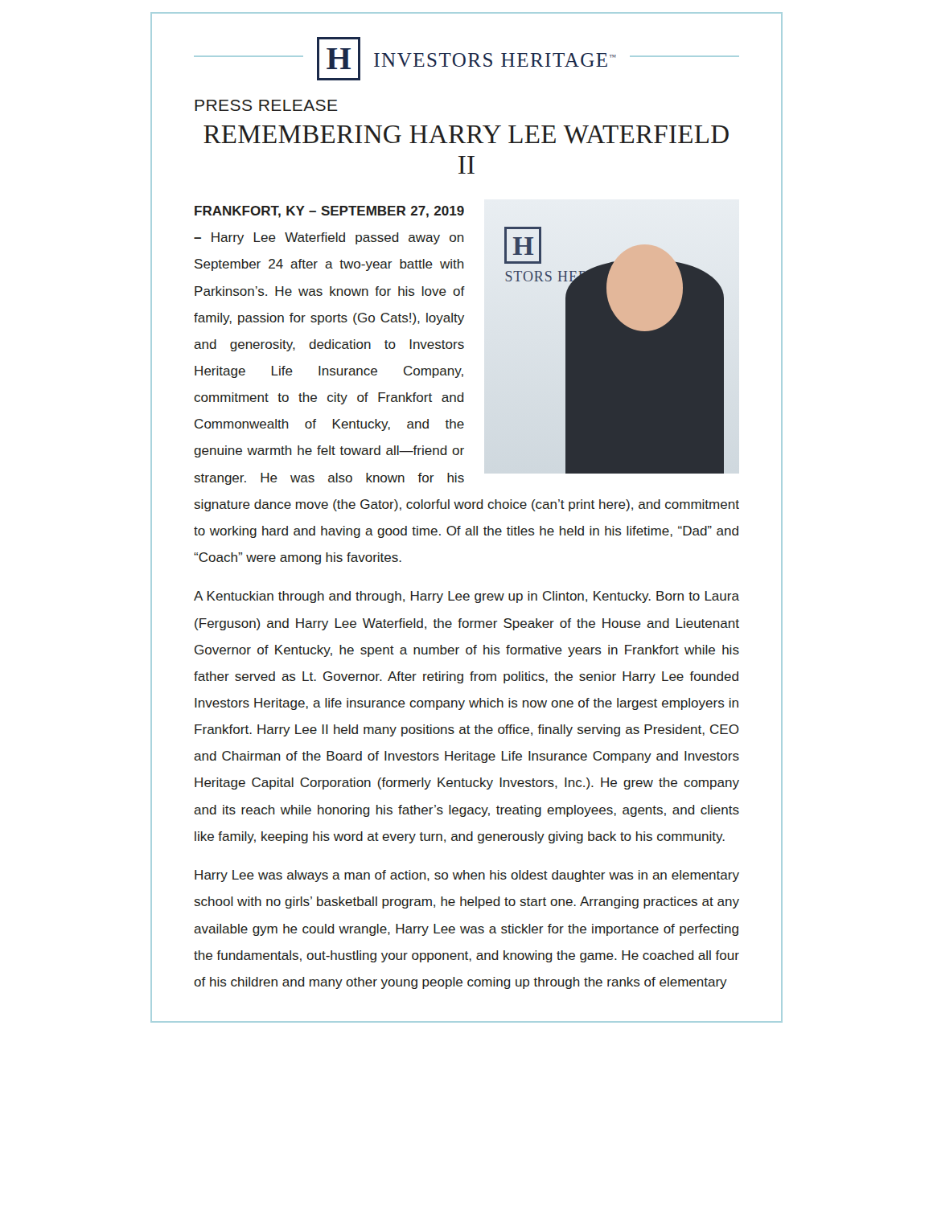INVESTORS HERITAGE™
PRESS RELEASE
REMEMBERING HARRY LEE WATERFIELD II
H STORS HERI
FRANKFORT, KY – SEPTEMBER 27, 2019 – Harry Lee Waterfield passed away on September 24 after a two-year battle with Parkinson’s. He was known for his love of family, passion for sports (Go Cats!), loyalty and generosity, dedication to Investors Heritage Life Insurance Company, commitment to the city of Frankfort and Commonwealth of Kentucky, and the genuine warmth he felt toward all—friend or stranger. He was also known for his signature dance move (the Gator), colorful word choice (can’t print here), and commitment to working hard and having a good time. Of all the titles he held in his lifetime, “Dad” and “Coach” were among his favorites.
A Kentuckian through and through, Harry Lee grew up in Clinton, Kentucky. Born to Laura (Ferguson) and Harry Lee Waterfield, the former Speaker of the House and Lieutenant Governor of Kentucky, he spent a number of his formative years in Frankfort while his father served as Lt. Governor. After retiring from politics, the senior Harry Lee founded Investors Heritage, a life insurance company which is now one of the largest employers in Frankfort. Harry Lee II held many positions at the office, finally serving as President, CEO and Chairman of the Board of Investors Heritage Life Insurance Company and Investors Heritage Capital Corporation (formerly Kentucky Investors, Inc.). He grew the company and its reach while honoring his father’s legacy, treating employees, agents, and clients like family, keeping his word at every turn, and generously giving back to his community.
Harry Lee was always a man of action, so when his oldest daughter was in an elementary school with no girls’ basketball program, he helped to start one. Arranging practices at any available gym he could wrangle, Harry Lee was a stickler for the importance of perfecting the fundamentals, out-hustling your opponent, and knowing the game. He coached all four of his children and many other young people coming up through the ranks of elementary